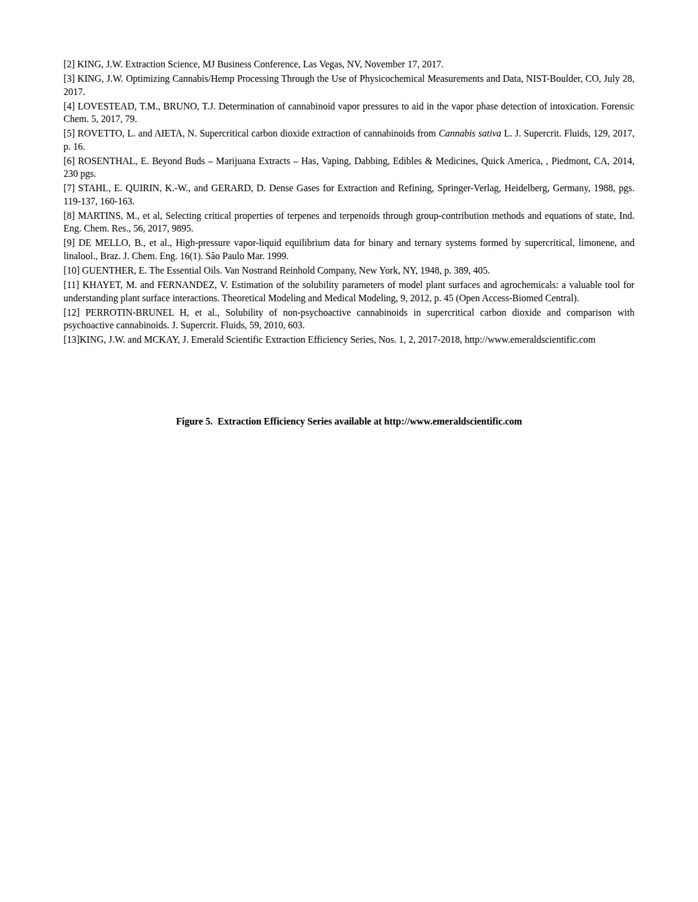[2] KING, J.W. Extraction Science, MJ Business Conference, Las Vegas, NV, November 17, 2017.
[3] KING, J.W. Optimizing Cannabis/Hemp Processing Through the Use of Physicochemical Measurements and Data, NIST-Boulder, CO, July 28, 2017.
[4] LOVESTEAD, T.M., BRUNO, T.J. Determination of cannabinoid vapor pressures to aid in the vapor phase detection of intoxication. Forensic Chem. 5, 2017, 79.
[5] ROVETTO, L. and AIETA, N. Supercritical carbon dioxide extraction of cannabinoids from Cannabis sativa L. J. Supercrit. Fluids, 129, 2017, p. 16.
[6] ROSENTHAL, E. Beyond Buds – Marijuana Extracts – Has, Vaping, Dabbing, Edibles & Medicines, Quick America, , Piedmont, CA, 2014, 230 pgs.
[7] STAHL, E. QUIRIN, K.-W., and GERARD, D. Dense Gases for Extraction and Refining, Springer-Verlag, Heidelberg, Germany, 1988, pgs. 119-137, 160-163.
[8] MARTINS, M., et al, Selecting critical properties of terpenes and terpenoids through group-contribution methods and equations of state, Ind. Eng. Chem. Res., 56, 2017, 9895.
[9] DE MELLO, B., et al., High-pressure vapor-liquid equilibrium data for binary and ternary systems formed by supercritical, limonene, and linalool., Braz. J. Chem. Eng. 16(1). São Paulo Mar. 1999.
[10] GUENTHER, E. The Essential Oils. Van Nostrand Reinhold Company, New York, NY, 1948, p. 389, 405.
[11] KHAYET, M. and FERNANDEZ, V. Estimation of the solubility parameters of model plant surfaces and agrochemicals: a valuable tool for understanding plant surface interactions. Theoretical Modeling and Medical Modeling, 9, 2012, p. 45 (Open Access-Biomed Central).
[12] PERROTIN-BRUNEL H, et al., Solubility of non-psychoactive cannabinoids in supercritical carbon dioxide and comparison with psychoactive cannabinoids. J. Supercrit. Fluids, 59, 2010, 603.
[13]KING, J.W. and MCKAY, J. Emerald Scientific Extraction Efficiency Series, Nos. 1, 2, 2017-2018, http://www.emeraldscientific.com
Figure 5. Extraction Efficiency Series available at http://www.emeraldscientific.com